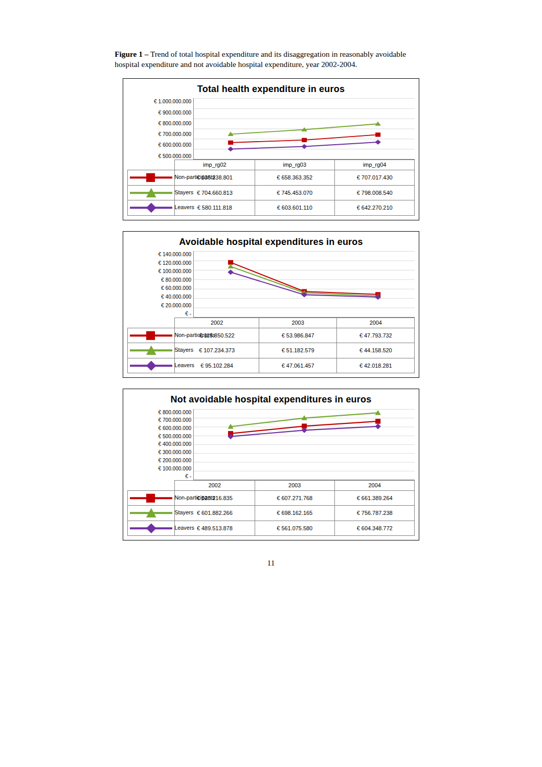Figure 1 – Trend of total hospital expenditure and its disaggregation in reasonably avoidable hospital expenditure and not avoidable hospital expenditure, year 2002-2004.
Total health expenditure in euros
€ 1.000.000.000
€ 900.000.000
€ 800.000.000
€ 700.000.000
€ 600.000.000
€ 500.000.000
| | imp_rg02 | imp_rg03 | imp_rg04 |
| --- | --- | --- | --- |
| Non-participants | € 635.238.801 | € 658.363.352 | € 707.017.430 |
| Stayers | € 704.660.813 | € 745.453.070 | € 798.008.540 |
| Leavers | € 580.111.818 | € 603.601.110 | € 642.270.210 |
Avoidable hospital expenditures in euros
€ 140.000.000
€ 120.000.000
€ 100.000.000
€ 80.000.000
€ 60.000.000
€ 40.000.000
€ 20.000.000
€ -
| | 2002 | 2003 | 2004 |
| --- | --- | --- | --- |
| Non-participants | € 115.850.522 | € 53.986.847 | € 47.793.732 |
| Stayers | € 107.234.373 | € 51.182.579 | € 44.158.520 |
| Leavers | € 95.102.284 | € 47.061.457 | € 42.018.281 |
Not avoidable hospital expenditures in euros
€ 800.000.000
€ 700.000.000
€ 600.000.000
€ 500.000.000
€ 400.000.000
€ 300.000.000
€ 200.000.000
€ 100.000.000
€ -
| | 2002 | 2003 | 2004 |
| --- | --- | --- | --- |
| Non-participants | € 523.216.835 | € 607.271.768 | € 661.389.264 |
| Stayers | € 601.882.266 | € 698.162.165 | € 756.787.238 |
| Leavers | € 489.513.878 | € 561.075.580 | € 604.348.772 |
11